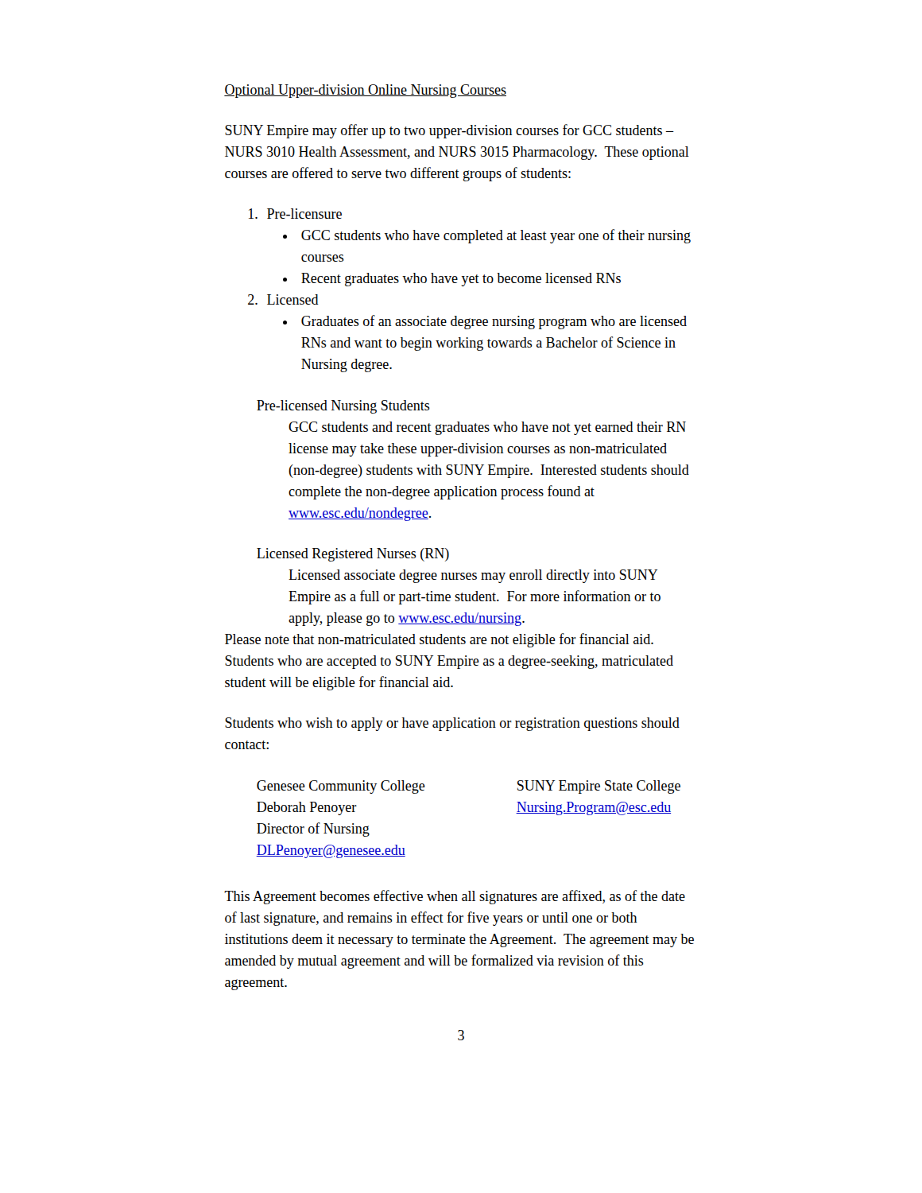Optional Upper-division Online Nursing Courses
SUNY Empire may offer up to two upper-division courses for GCC students – NURS 3010 Health Assessment, and NURS 3015 Pharmacology. These optional courses are offered to serve two different groups of students:
Pre-licensure
GCC students who have completed at least year one of their nursing courses
Recent graduates who have yet to become licensed RNs
Licensed
Graduates of an associate degree nursing program who are licensed RNs and want to begin working towards a Bachelor of Science in Nursing degree.
Pre-licensed Nursing Students
GCC students and recent graduates who have not yet earned their RN license may take these upper-division courses as non-matriculated (non-degree) students with SUNY Empire. Interested students should complete the non-degree application process found at www.esc.edu/nondegree.
Licensed Registered Nurses (RN)
Licensed associate degree nurses may enroll directly into SUNY Empire as a full or part-time student. For more information or to apply, please go to www.esc.edu/nursing.
Please note that non-matriculated students are not eligible for financial aid. Students who are accepted to SUNY Empire as a degree-seeking, matriculated student will be eligible for financial aid.
Students who wish to apply or have application or registration questions should contact:
| Genesee Community College | SUNY Empire State College |
| Deborah Penoyer | Nursing.Program@esc.edu |
| Director of Nursing | |
| DLPenoyer@genesee.edu | |
This Agreement becomes effective when all signatures are affixed, as of the date of last signature, and remains in effect for five years or until one or both institutions deem it necessary to terminate the Agreement. The agreement may be amended by mutual agreement and will be formalized via revision of this agreement.
3